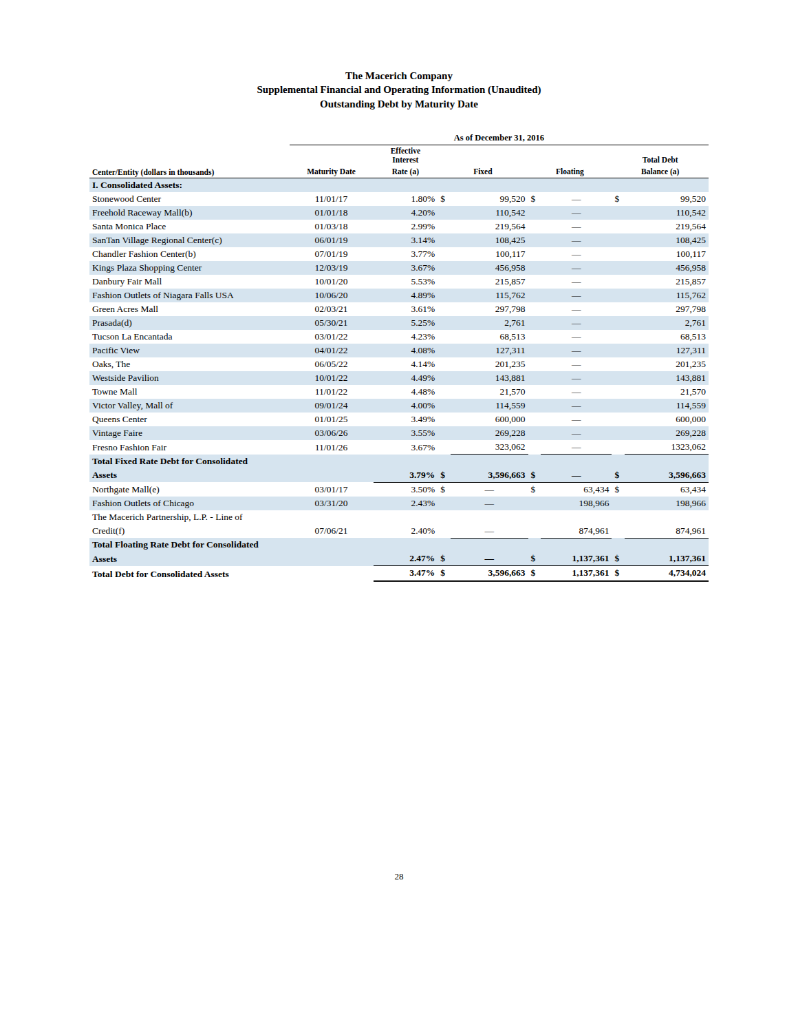The Macerich Company
Supplemental Financial and Operating Information (Unaudited)
Outstanding Debt by Maturity Date
| | As of December 31, 2016 |
| | | Effective Interest | | | Total Debt |
| Center/Entity (dollars in thousands) | Maturity Date | Rate (a) | Fixed | Floating | Balance (a) |
| I. Consolidated Assets: |
| Stonewood Center | 11/01/17 | 1.80% | $ | 99,520 | $ | — | $ | 99,520 |
| Freehold Raceway Mall(b) | 01/01/18 | 4.20% | | 110,542 | | — | | 110,542 |
| Santa Monica Place | 01/03/18 | 2.99% | | 219,564 | | — | | 219,564 |
| SanTan Village Regional Center(c) | 06/01/19 | 3.14% | | 108,425 | | — | | 108,425 |
| Chandler Fashion Center(b) | 07/01/19 | 3.77% | | 100,117 | | — | | 100,117 |
| Kings Plaza Shopping Center | 12/03/19 | 3.67% | | 456,958 | | — | | 456,958 |
| Danbury Fair Mall | 10/01/20 | 5.53% | | 215,857 | | — | | 215,857 |
| Fashion Outlets of Niagara Falls USA | 10/06/20 | 4.89% | | 115,762 | | — | | 115,762 |
| Green Acres Mall | 02/03/21 | 3.61% | | 297,798 | | — | | 297,798 |
| Prasada(d) | 05/30/21 | 5.25% | | 2,761 | | — | | 2,761 |
| Tucson La Encantada | 03/01/22 | 4.23% | | 68,513 | | — | | 68,513 |
| Pacific View | 04/01/22 | 4.08% | | 127,311 | | — | | 127,311 |
| Oaks, The | 06/05/22 | 4.14% | | 201,235 | | — | | 201,235 |
| Westside Pavilion | 10/01/22 | 4.49% | | 143,881 | | — | | 143,881 |
| Towne Mall | 11/01/22 | 4.48% | | 21,570 | | — | | 21,570 |
| Victor Valley, Mall of | 09/01/24 | 4.00% | | 114,559 | | — | | 114,559 |
| Queens Center | 01/01/25 | 3.49% | | 600,000 | | — | | 600,000 |
| Vintage Faire | 03/06/26 | 3.55% | | 269,228 | | — | | 269,228 |
| Fresno Fashion Fair | 11/01/26 | 3.67% | | 323,062 | | — | | 1323,062 |
| Total Fixed Rate Debt for Consolidated | | | | | | | | |
| Assets | | 3.79% | $ | 3,596,663 | $ | — | $ | 3,596,663 |
| Northgate Mall(e) | 03/01/17 | 3.50% | $ | — | $ | 63,434 | $ | 63,434 |
| Fashion Outlets of Chicago | 03/31/20 | 2.43% | | — | | 198,966 | | 198,966 |
| The Macerich Partnership, L.P. - Line of | | | | | | | | |
| Credit(f) | 07/06/21 | 2.40% | | — | | 874,961 | | 874,961 |
| Total Floating Rate Debt for Consolidated | | | | | | | | |
| Assets | | 2.47% | $ | — | $ | 1,137,361 | $ | 1,137,361 |
| Total Debt for Consolidated Assets | | 3.47% | $ | 3,596,663 | $ | 1,137,361 | $ | 4,734,024 |
28